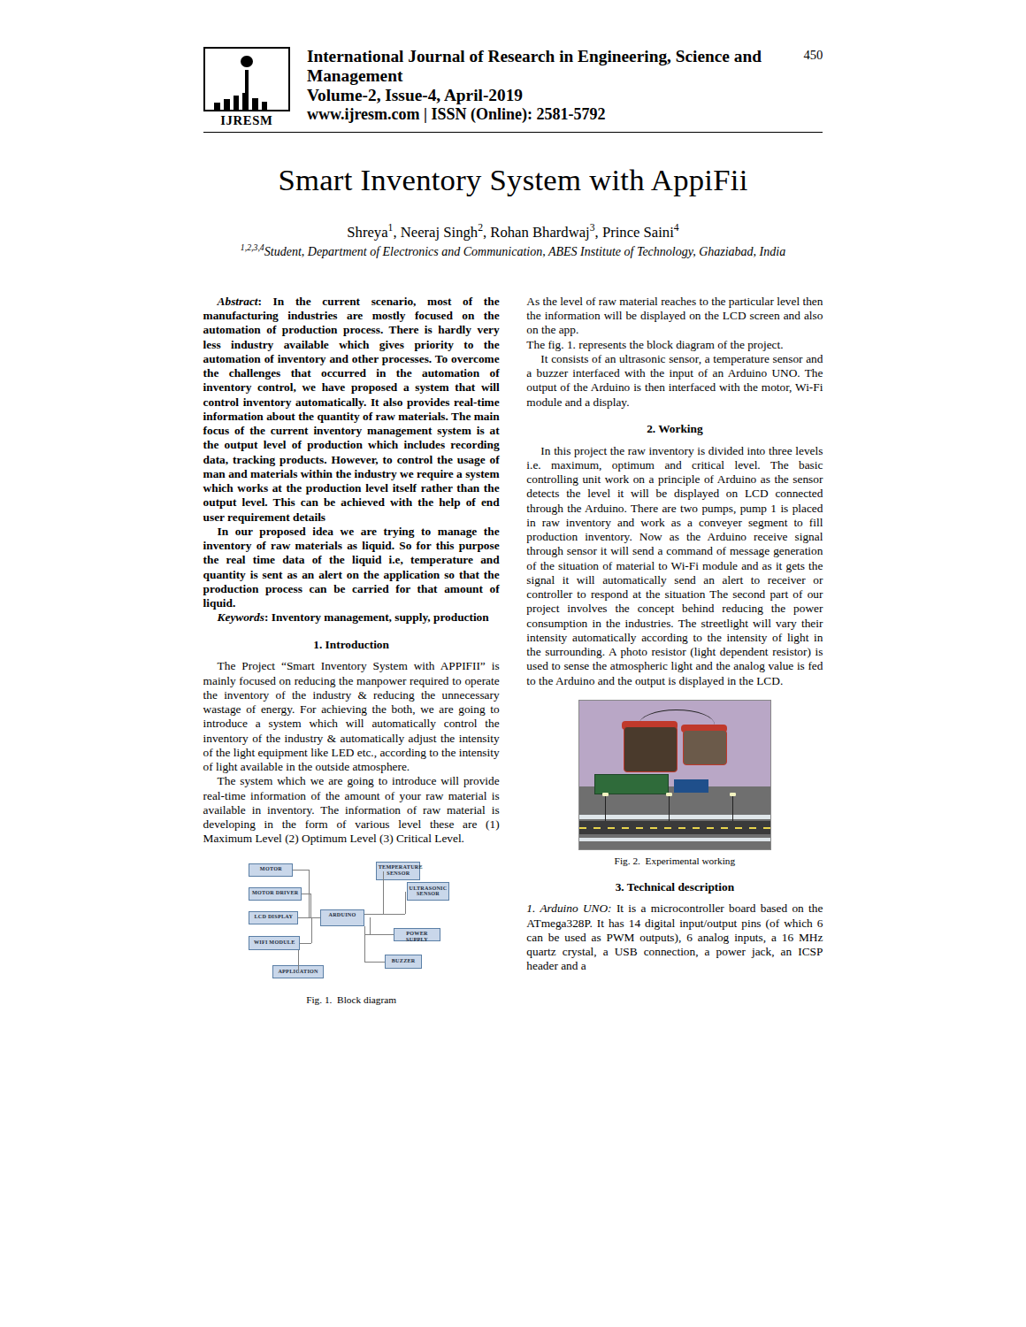IJRESM
International Journal of Research in Engineering, Science and Management
Volume-2, Issue-4, April-2019
www.ijresm.com | ISSN (Online): 2581-5792
450
Smart Inventory System with AppiFii
Shreya1, Neeraj Singh2, Rohan Bhardwaj3, Prince Saini4
1,2,3,4Student, Department of Electronics and Communication, ABES Institute of Technology, Ghaziabad, India
Abstract: In the current scenario, most of the manufacturing industries are mostly focused on the automation of production process. There is hardly very less industry available which gives priority to the automation of inventory and other processes. To overcome the challenges that occurred in the automation of inventory control, we have proposed a system that will control inventory automatically. It also provides real-time information about the quantity of raw materials. The main focus of the current inventory management system is at the output level of production which includes recording data, tracking products. However, to control the usage of man and materials within the industry we require a system which works at the production level itself rather than the output level. This can be achieved with the help of end user requirement details
In our proposed idea we are trying to manage the inventory of raw materials as liquid. So for this purpose the real time data of the liquid i.e, temperature and quantity is sent as an alert on the application so that the production process can be carried for that amount of liquid.
Keywords: Inventory management, supply, production
1. Introduction
The Project “Smart Inventory System with APPIFII” is mainly focused on reducing the manpower required to operate the inventory of the industry & reducing the unnecessary wastage of energy. For achieving the both, we are going to introduce a system which will automatically control the inventory of the industry & automatically adjust the intensity of the light equipment like LED etc., according to the intensity of light available in the outside atmosphere.
The system which we are going to introduce will provide real-time information of the amount of your raw material is available in inventory. The information of raw material is developing in the form of various level these are (1) Maximum Level (2) Optimum Level (3) Critical Level.
MOTOR
MOTOR DRIVER
LCD DISPLAY
WIFI MODULE
APPLICATION
ARDUINO
TEMPERATURE
SENSOR
ULTRASONIC
SENSOR
POWER SUPPLY
BUZZER
Fig. 1. Block diagram
As the level of raw material reaches to the particular level then the information will be displayed on the LCD screen and also on the app.
The fig. 1. represents the block diagram of the project.
It consists of an ultrasonic sensor, a temperature sensor and a buzzer interfaced with the input of an Arduino UNO. The output of the Arduino is then interfaced with the motor, Wi-Fi module and a display.
2. Working
In this project the raw inventory is divided into three levels i.e. maximum, optimum and critical level. The basic controlling unit work on a principle of Arduino as the sensor detects the level it will be displayed on LCD connected through the Arduino. There are two pumps, pump 1 is placed in raw inventory and work as a conveyer segment to fill production inventory. Now as the Arduino receive signal through sensor it will send a command of message generation of the situation of material to Wi-Fi module and as it gets the signal it will automatically send an alert to receiver or controller to respond at the situation The second part of our project involves the concept behind reducing the power consumption in the industries. The streetlight will vary their intensity automatically according to the intensity of light in the surrounding. A photo resistor (light dependent resistor) is used to sense the atmospheric light and the analog value is fed to the Arduino and the output is displayed in the LCD.
Fig. 2. Experimental working
3. Technical description
1. Arduino UNO: It is a microcontroller board based on the ATmega328P. It has 14 digital input/output pins (of which 6 can be used as PWM outputs), 6 analog inputs, a 16 MHz quartz crystal, a USB connection, a power jack, an ICSP header and a